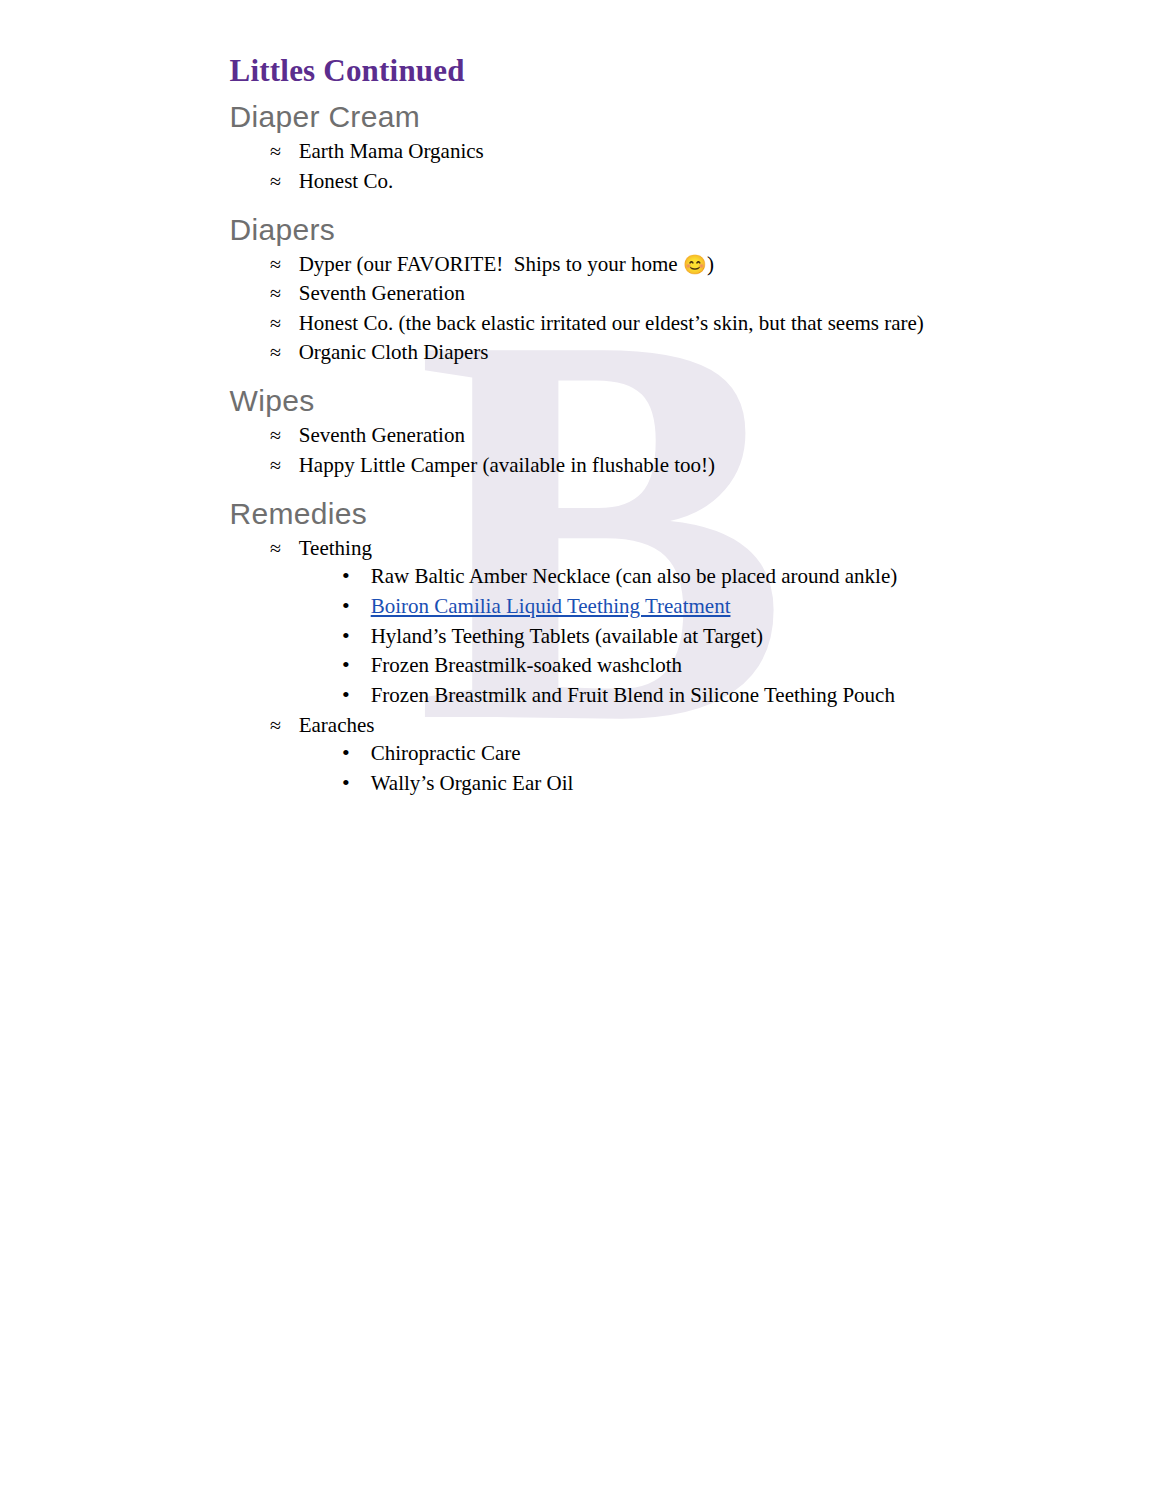B
Littles Continued
Diaper Cream
Earth Mama Organics
Honest Co.
Diapers
Dyper (our FAVORITE! Ships to your home 😊)
Seventh Generation
Honest Co. (the back elastic irritated our eldest’s skin, but that seems rare)
Organic Cloth Diapers
Wipes
Seventh Generation
Happy Little Camper (available in flushable too!)
Remedies
Teething
Raw Baltic Amber Necklace (can also be placed around ankle)
Boiron Camilia Liquid Teething Treatment
Hyland’s Teething Tablets (available at Target)
Frozen Breastmilk-soaked washcloth
Frozen Breastmilk and Fruit Blend in Silicone Teething Pouch
Earaches
Chiropractic Care
Wally’s Organic Ear Oil